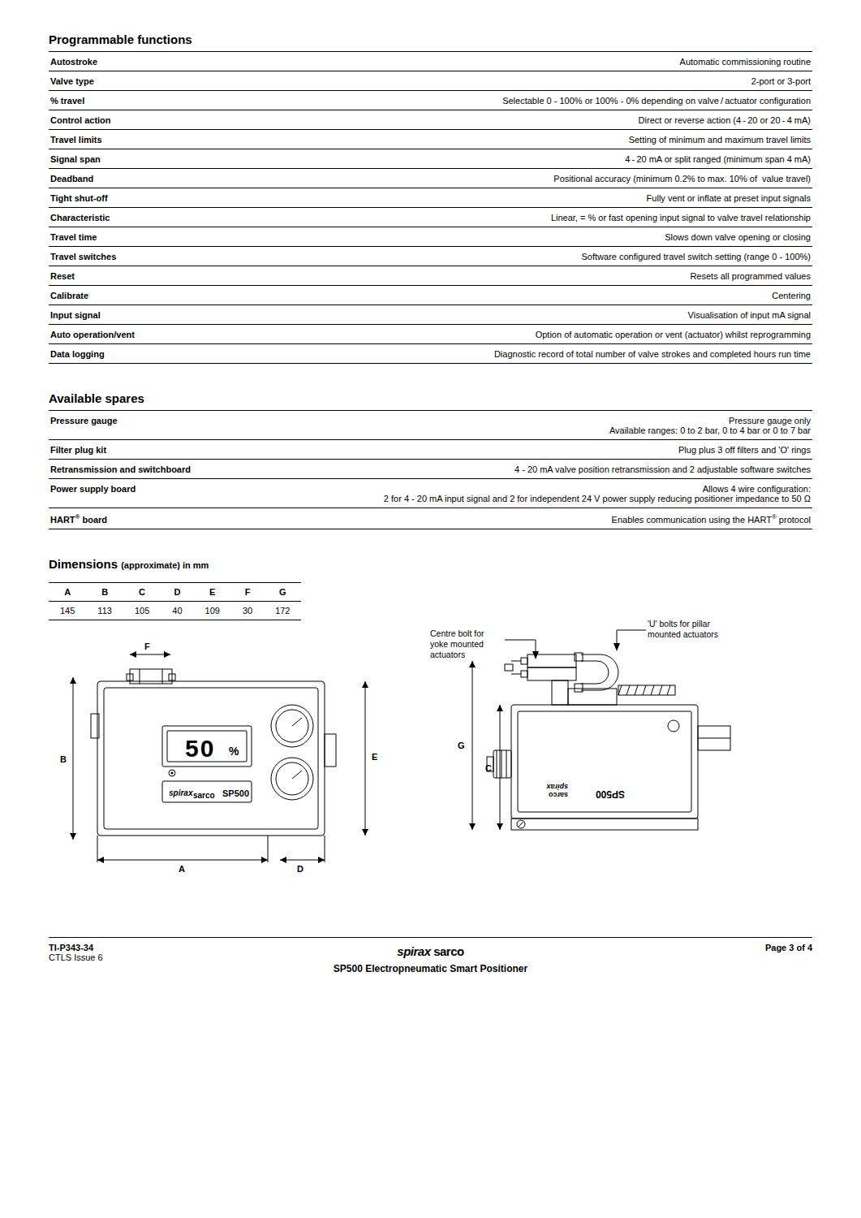Programmable functions
| Autostroke | Automatic commissioning routine |
| Valve type | 2-port or 3-port |
| % travel | Selectable 0 - 100% or 100% - 0% depending on valve / actuator configuration |
| Control action | Direct or reverse action (4 - 20 or 20 - 4 mA) |
| Travel limits | Setting of minimum and maximum travel limits |
| Signal span | 4 - 20 mA or split ranged (minimum span 4 mA) |
| Deadband | Positional accuracy (minimum 0.2% to max. 10% of value travel) |
| Tight shut-off | Fully vent or inflate at preset input signals |
| Characteristic | Linear, = % or fast opening input signal to valve travel relationship |
| Travel time | Slows down valve opening or closing |
| Travel switches | Software configured travel switch setting (range 0 - 100%) |
| Reset | Resets all programmed values |
| Calibrate | Centering |
| Input signal | Visualisation of input mA signal |
| Auto operation/vent | Option of automatic operation or vent (actuator) whilst reprogramming |
| Data logging | Diagnostic record of total number of valve strokes and completed hours run time |
Available spares
| Pressure gauge | Pressure gauge only Available ranges: 0 to 2 bar, 0 to 4 bar or 0 to 7 bar |
| Filter plug kit | Plug plus 3 off filters and 'O' rings |
| Retransmission and switchboard | 4 - 20 mA valve position retransmission and 2 adjustable software switches |
| Power supply board | Allows 4 wire configuration: 2 for 4 - 20 mA input signal and 2 for independent 24 V power supply reducing positioner impedance to 50 Ω |
| HART ® board | Enables communication using the HART ® protocol |
Dimensions (approximate) in mm
| A | B | C | D | E | F | G |
| --- | --- | --- | --- | --- | --- | --- |
| 145 | 113 | 105 | 40 | 109 | 30 | 172 |
F B 50 % spirax sarco SP500 E A D
Centre bolt for yoke mounted actuators 'U' bolts for pillar mounted actuators SP500 spirax sarco G C
TI-P343-34
CTLS Issue 6
Page 3 of 4
spirax sarco
SP500 Electropneumatic Smart Positioner